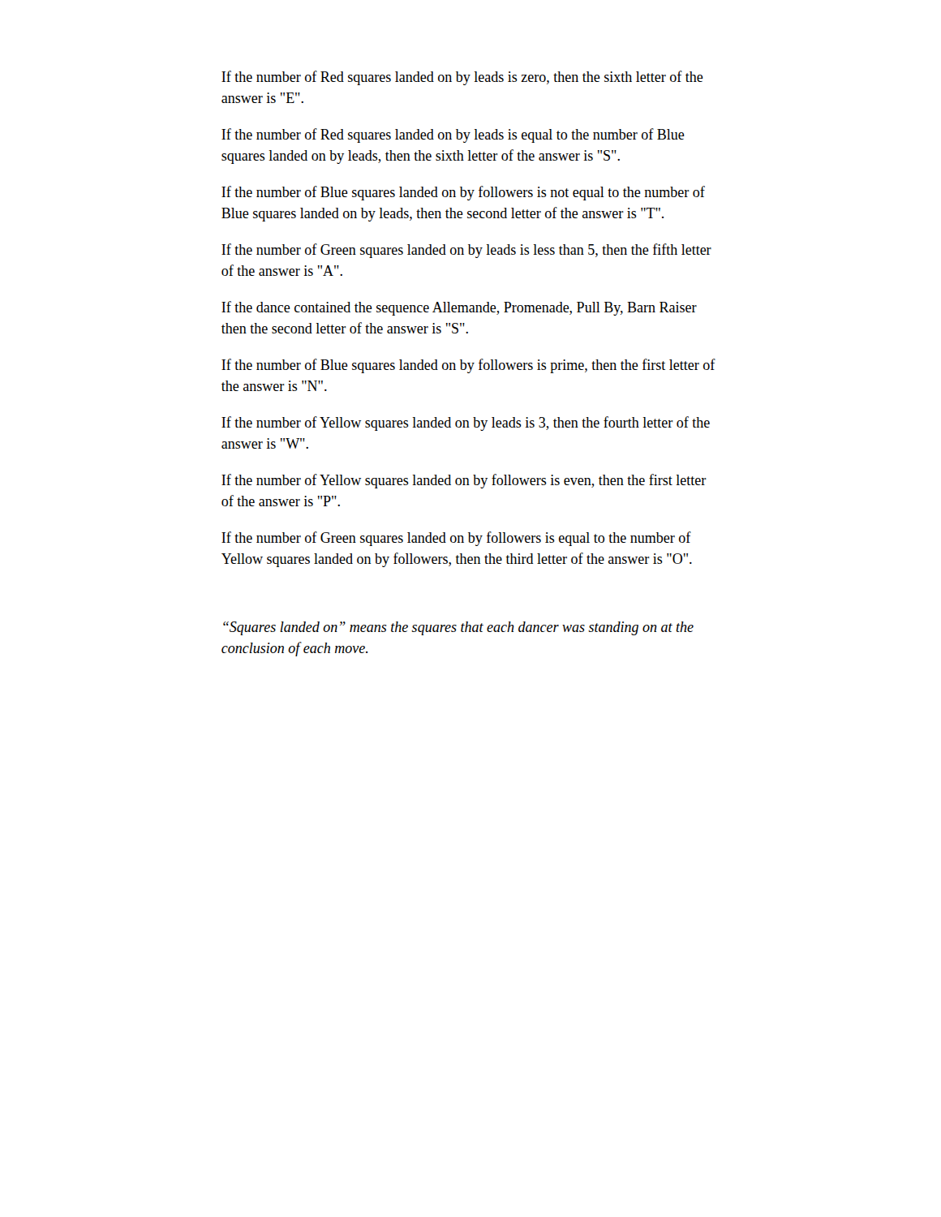If the number of Red squares landed on by leads is zero, then the sixth letter of the answer is "E".
If the number of Red squares landed on by leads is equal to the number of Blue squares landed on by leads, then the sixth letter of the answer is "S".
If the number of Blue squares landed on by followers is not equal to the number of Blue squares landed on by leads, then the second letter of the answer is "T".
If the number of Green squares landed on by leads is less than 5, then the fifth letter of the answer is "A".
If the dance contained the sequence Allemande, Promenade, Pull By, Barn Raiser then the second letter of the answer is "S".
If the number of Blue squares landed on by followers is prime, then the first letter of the answer is "N".
If the number of Yellow squares landed on by leads is 3, then the fourth letter of the answer is "W".
If the number of Yellow squares landed on by followers is even, then the first letter of the answer is "P".
If the number of Green squares landed on by followers is equal to the number of Yellow squares landed on by followers, then the third letter of the answer is "O".
“Squares landed on” means the squares that each dancer was standing on at the conclusion of each move.